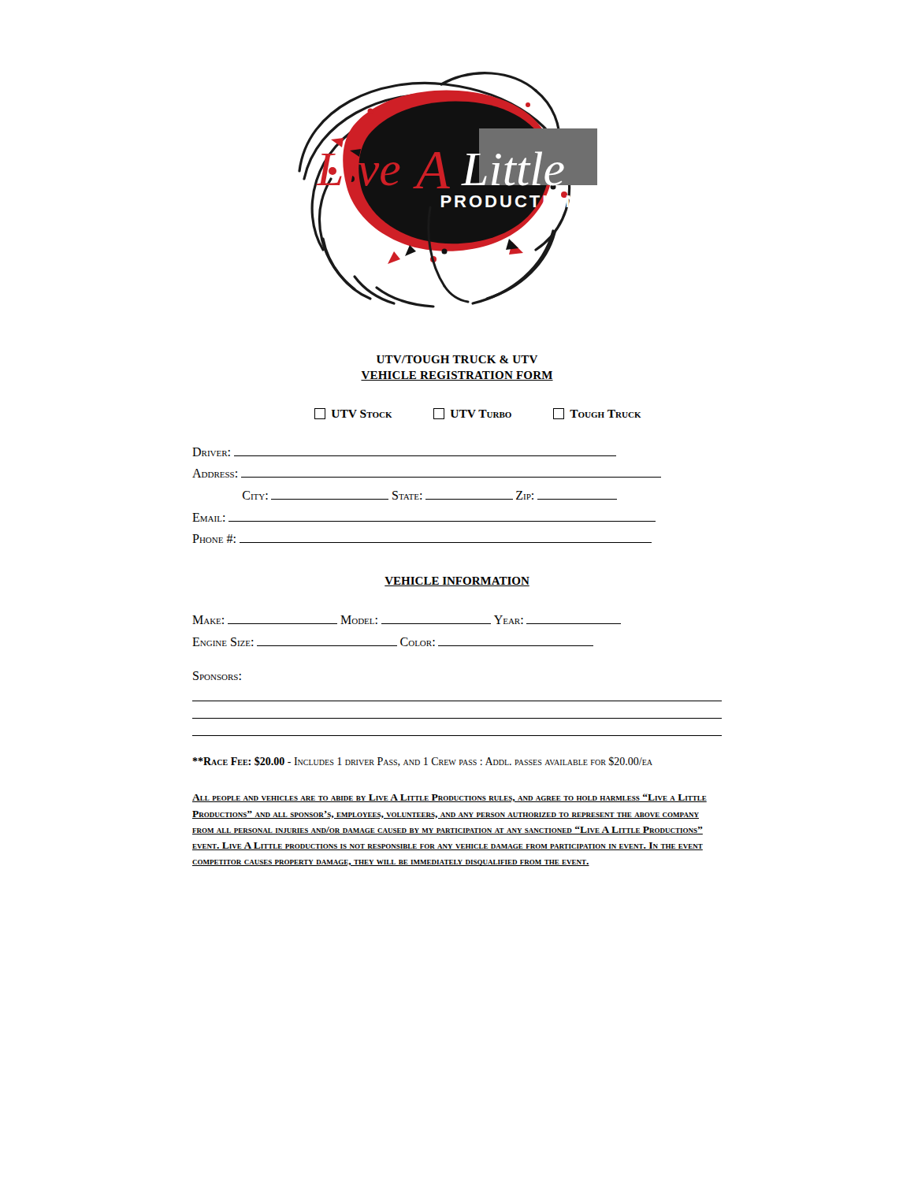Live A Little PRODUCTIONS
UTV/TOUGH TRUCK & UTV VEHICLE REGISTRATION FORM
UTV Stock
UTV Turbo
Tough Truck
Driver:
Address:
City: State: Zip:
Email:
Phone #:
VEHICLE INFORMATION
Make: Model: Year:
Engine Size: Color:
Sponsors:
**Race Fee: $20.00 - Includes 1 driver Pass, and 1 Crew pass : Addl. passes available for $20.00/ea
All people and vehicles are to abide by Live A Little Productions rules, and agree to hold harmless “Live a Little Productions” and all sponsor’s, employees, volunteers, and any person authorized to represent the above company from all personal injuries and/or damage caused by my participation at any sanctioned “Live A Little Productions” event. Live A Little productions is not responsible for any vehicle damage from participation in event. In the event competitor causes property damage, they will be immediately disqualified from the event.